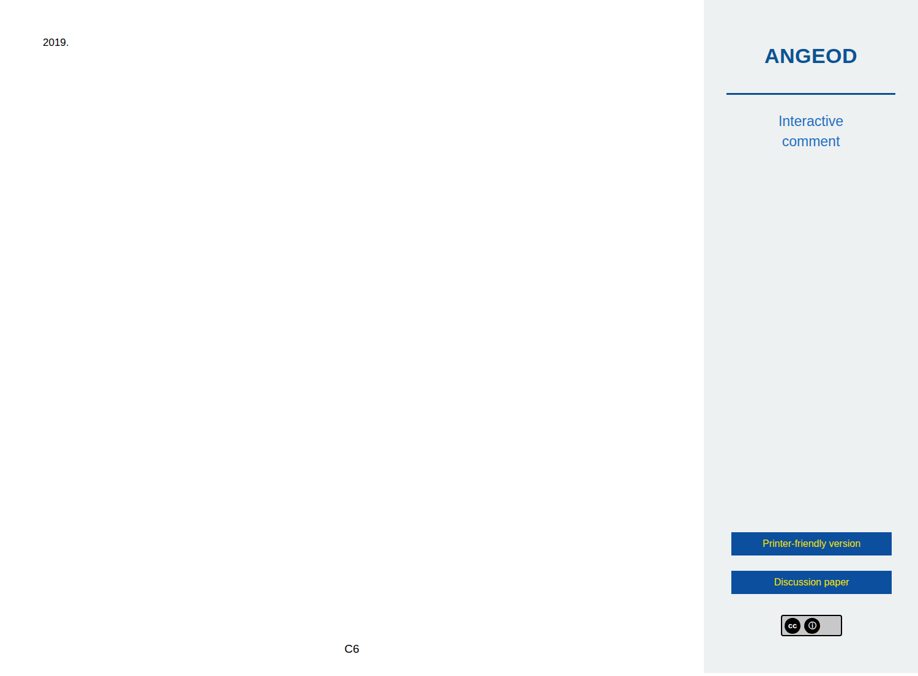2019.
ANGEOD
Interactive
comment
Printer-friendly version Discussion paper
cc
ⓘ
BY
C6